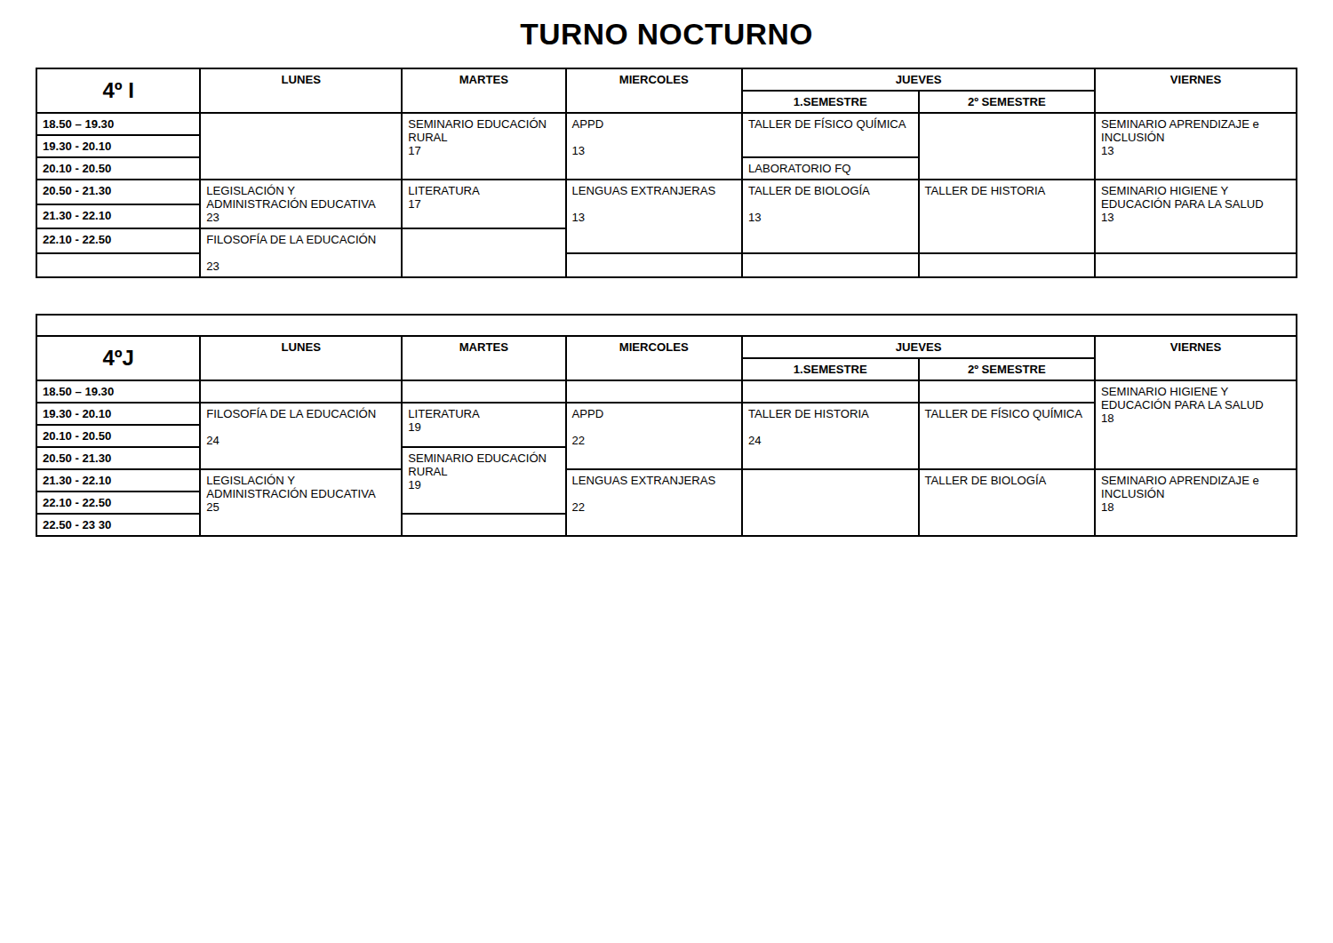TURNO NOCTURNO
| 4º I | LUNES | MARTES | MIERCOLES | JUEVES | VIERNES |
| --- | --- | --- | --- | --- | --- |
| 1.SEMESTRE | 2º SEMESTRE |
| 18.50 – 19.30 | | SEMINARIO EDUCACIÓN RURAL 17 | APPD 13 | TALLER DE FÍSICO QUÍMICA | | SEMINARIO APRENDIZAJE e INCLUSIÓN 13 |
| 19.30 - 20.10 |
| 20.10 - 20.50 | LABORATORIO FQ |
| 20.50 - 21.30 | LEGISLACIÓN Y ADMINISTRACIÓN EDUCATIVA 23 | LITERATURA 17 | LENGUAS EXTRANJERAS 13 | TALLER DE BIOLOGÍA 13 | TALLER DE HISTORIA | SEMINARIO HIGIENE Y EDUCACIÓN PARA LA SALUD 13 |
| 21.30 - 22.10 |
| 22.10 - 22.50 | FILOSOFÍA DE LA EDUCACIÓN 23 | |
| 4ºJ | LUNES | MARTES | MIERCOLES | JUEVES | VIERNES |
| --- | --- | --- | --- | --- | --- |
| 1.SEMESTRE | 2º SEMESTRE |
| 18.50 – 19.30 | | | | | | SEMINARIO HIGIENE Y EDUCACIÓN PARA LA SALUD 18 |
| 19.30 - 20.10 | FILOSOFÍA DE LA EDUCACIÓN 24 | LITERATURA 19 | APPD 22 | TALLER DE HISTORIA 24 | TALLER DE FÍSICO QUÍMICA |
| 20.10 - 20.50 |
| 20.50 - 21.30 | SEMINARIO EDUCACIÓN RURAL 19 |
| 21.30 - 22.10 | LEGISLACIÓN Y ADMINISTRACIÓN EDUCATIVA 25 | LENGUAS EXTRANJERAS 22 | | TALLER DE BIOLOGÍA | SEMINARIO APRENDIZAJE e INCLUSIÓN 18 |
| 22.10 - 22.50 |
| 22.50 - 23 30 | |